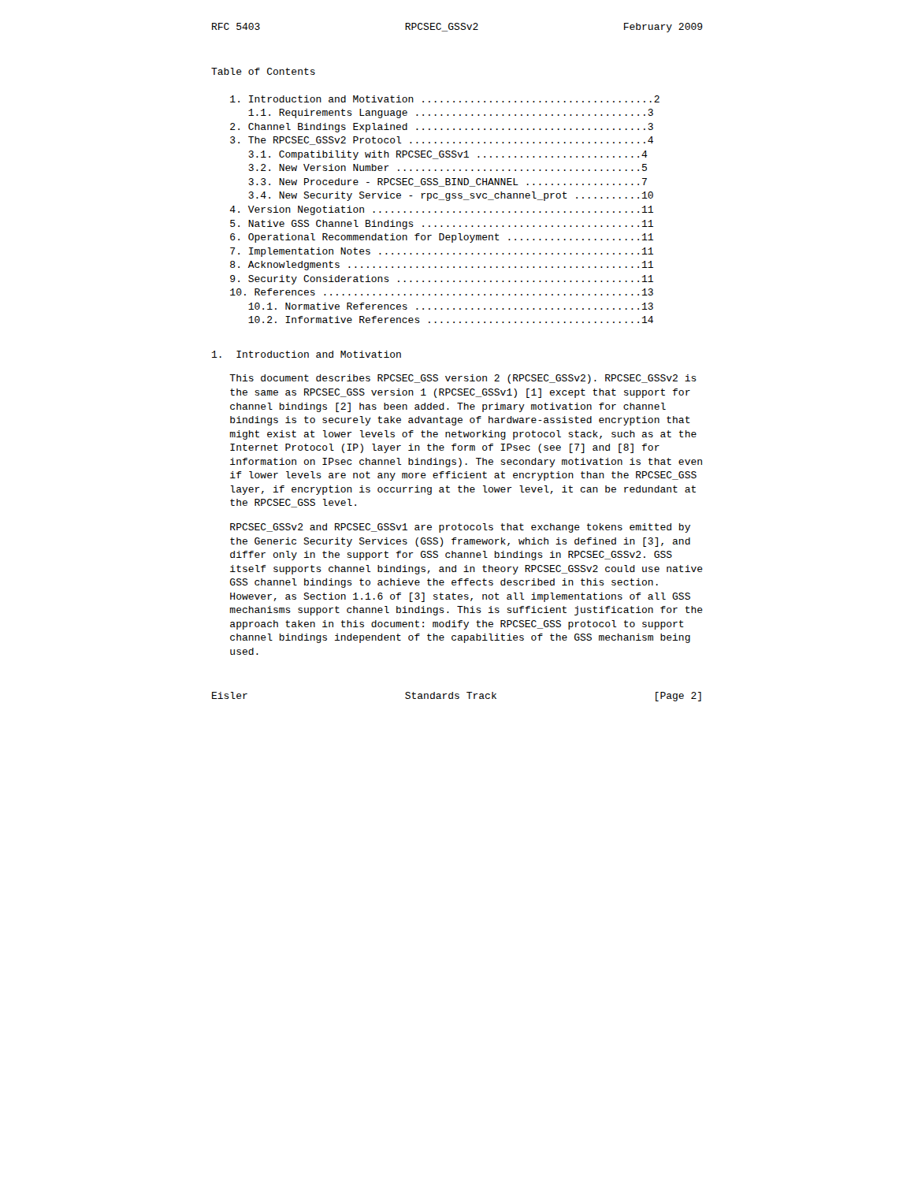RFC 5403 RPCSEC_GSSv2 February 2009
Table of Contents

   1. Introduction and Motivation ......................................2
      1.1. Requirements Language ......................................3
   2. Channel Bindings Explained ......................................3
   3. The RPCSEC_GSSv2 Protocol .......................................4
      3.1. Compatibility with RPCSEC_GSSv1 ...........................4
      3.2. New Version Number ........................................5
      3.3. New Procedure - RPCSEC_GSS_BIND_CHANNEL ...................7
      3.4. New Security Service - rpc_gss_svc_channel_prot ...........10
   4. Version Negotiation ............................................11
   5. Native GSS Channel Bindings ....................................11
   6. Operational Recommendation for Deployment ......................11
   7. Implementation Notes ...........................................11
   8. Acknowledgments ................................................11
   9. Security Considerations ........................................11
   10. References ....................................................13
      10.1. Normative References .....................................13
      10.2. Informative References ...................................14
1. Introduction and Motivation
This document describes RPCSEC_GSS version 2 (RPCSEC_GSSv2). RPCSEC_GSSv2 is the same as RPCSEC_GSS version 1 (RPCSEC_GSSv1) [1] except that support for channel bindings [2] has been added. The primary motivation for channel bindings is to securely take advantage of hardware-assisted encryption that might exist at lower levels of the networking protocol stack, such as at the Internet Protocol (IP) layer in the form of IPsec (see [7] and [8] for information on IPsec channel bindings). The secondary motivation is that even if lower levels are not any more efficient at encryption than the RPCSEC_GSS layer, if encryption is occurring at the lower level, it can be redundant at the RPCSEC_GSS level.
RPCSEC_GSSv2 and RPCSEC_GSSv1 are protocols that exchange tokens emitted by the Generic Security Services (GSS) framework, which is defined in [3], and differ only in the support for GSS channel bindings in RPCSEC_GSSv2. GSS itself supports channel bindings, and in theory RPCSEC_GSSv2 could use native GSS channel bindings to achieve the effects described in this section. However, as Section 1.1.6 of [3] states, not all implementations of all GSS mechanisms support channel bindings. This is sufficient justification for the approach taken in this document: modify the RPCSEC_GSS protocol to support channel bindings independent of the capabilities of the GSS mechanism being used.
Eisler Standards Track [Page 2]